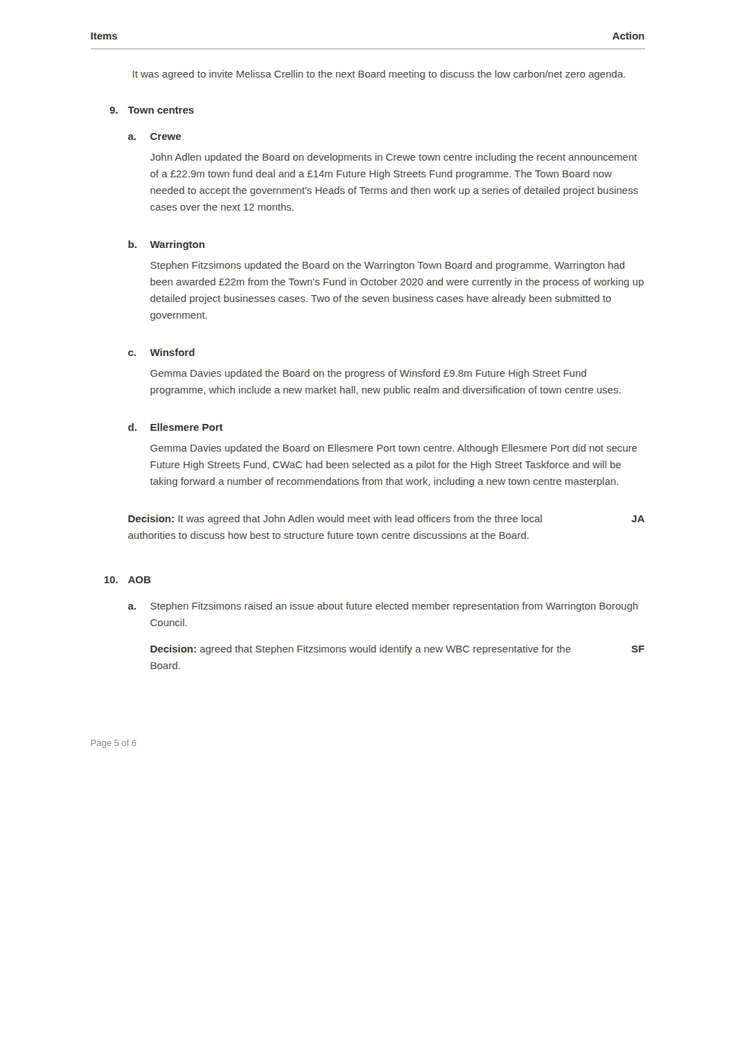Items Action
It was agreed to invite Melissa Crellin to the next Board meeting to discuss the low carbon/net zero agenda.
9.
Town centres
a.
Crewe
John Adlen updated the Board on developments in Crewe town centre including the recent announcement of a £22.9m town fund deal and a £14m Future High Streets Fund programme. The Town Board now needed to accept the government's Heads of Terms and then work up a series of detailed project business cases over the next 12 months.
b.
Warrington
Stephen Fitzsimons updated the Board on the Warrington Town Board and programme. Warrington had been awarded £22m from the Town's Fund in October 2020 and were currently in the process of working up detailed project businesses cases. Two of the seven business cases have already been submitted to government.
c.
Winsford
Gemma Davies updated the Board on the progress of Winsford £9.8m Future High Street Fund programme, which include a new market hall, new public realm and diversification of town centre uses.
d.
Ellesmere Port
Gemma Davies updated the Board on Ellesmere Port town centre. Although Ellesmere Port did not secure Future High Streets Fund, CWaC had been selected as a pilot for the High Street Taskforce and will be taking forward a number of recommendations from that work, including a new town centre masterplan.
Decision: It was agreed that John Adlen would meet with lead officers from the three local authorities to discuss how best to structure future town centre discussions at the Board.
JA
10.
AOB
a.
Stephen Fitzsimons raised an issue about future elected member representation from Warrington Borough Council.
Decision: agreed that Stephen Fitzsimons would identify a new WBC representative for the Board.
SF
Page 5 of 6